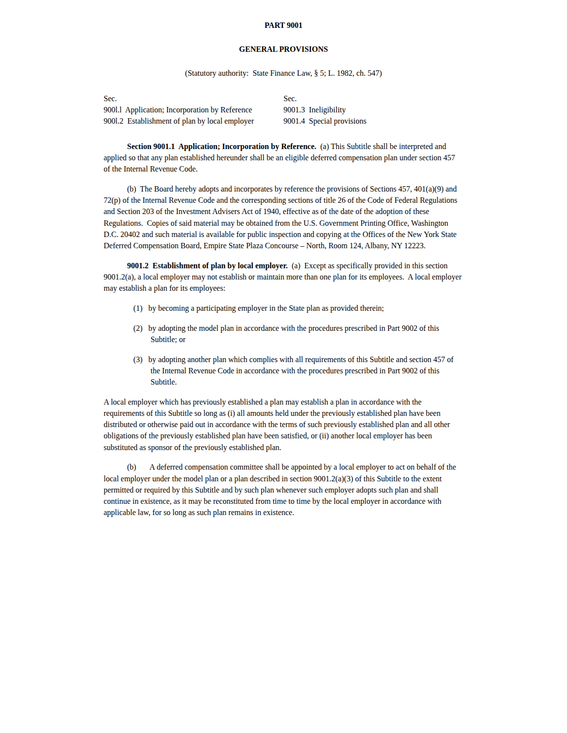PART 9001
GENERAL PROVISIONS
(Statutory authority: State Finance Law, § 5; L. 1982, ch. 547)
| Sec. 900l.l Application; Incorporation by Reference 900l.2 Establishment of plan by local employer | Sec. 9001.3 Ineligibility 9001.4 Special provisions |
Section 9001.1 Application; Incorporation by Reference. (a) This Subtitle shall be interpreted and applied so that any plan established hereunder shall be an eligible deferred compensation plan under section 457 of the Internal Revenue Code.
(b) The Board hereby adopts and incorporates by reference the provisions of Sections 457, 401(a)(9) and 72(p) of the Internal Revenue Code and the corresponding sections of title 26 of the Code of Federal Regulations and Section 203 of the Investment Advisers Act of 1940, effective as of the date of the adoption of these Regulations. Copies of said material may be obtained from the U.S. Government Printing Office, Washington D.C. 20402 and such material is available for public inspection and copying at the Offices of the New York State Deferred Compensation Board, Empire State Plaza Concourse – North, Room 124, Albany, NY 12223.
9001.2 Establishment of plan by local employer. (a) Except as specifically provided in this section 9001.2(a), a local employer may not establish or maintain more than one plan for its employees. A local employer may establish a plan for its employees:
(1) by becoming a participating employer in the State plan as provided therein;
(2) by adopting the model plan in accordance with the procedures prescribed in Part 9002 of this Subtitle; or
(3) by adopting another plan which complies with all requirements of this Subtitle and section 457 of the Internal Revenue Code in accordance with the procedures prescribed in Part 9002 of this Subtitle.
A local employer which has previously established a plan may establish a plan in accordance with the requirements of this Subtitle so long as (i) all amounts held under the previously established plan have been distributed or otherwise paid out in accordance with the terms of such previously established plan and all other obligations of the previously established plan have been satisfied, or (ii) another local employer has been substituted as sponsor of the previously established plan.
(b) A deferred compensation committee shall be appointed by a local employer to act on behalf of the local employer under the model plan or a plan described in section 9001.2(a)(3) of this Subtitle to the extent permitted or required by this Subtitle and by such plan whenever such employer adopts such plan and shall continue in existence, as it may be reconstituted from time to time by the local employer in accordance with applicable law, for so long as such plan remains in existence.